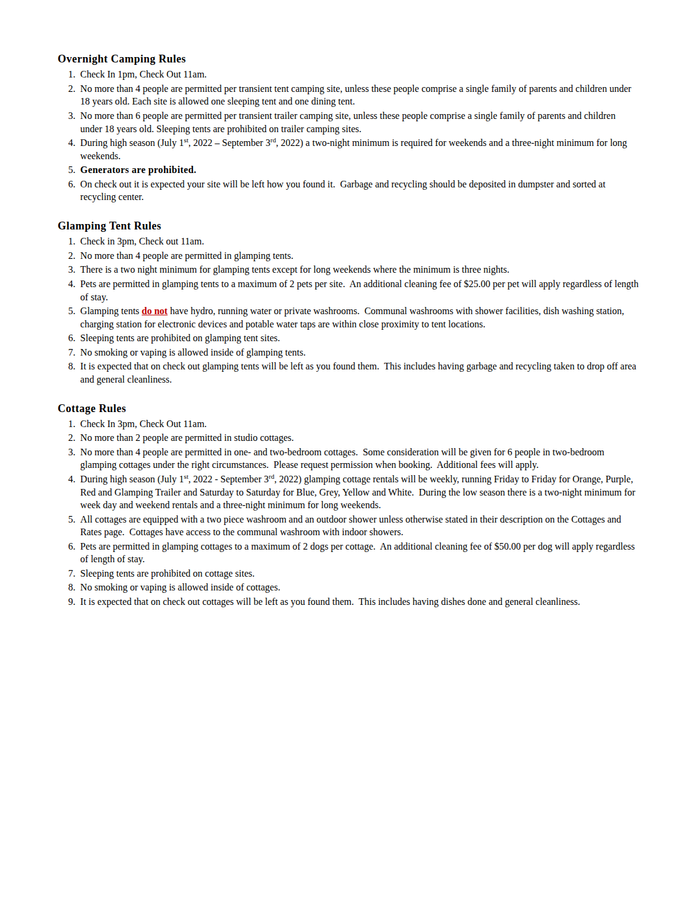Overnight Camping Rules
Check In 1pm, Check Out 11am.
No more than 4 people are permitted per transient tent camping site, unless these people comprise a single family of parents and children under 18 years old. Each site is allowed one sleeping tent and one dining tent.
No more than 6 people are permitted per transient trailer camping site, unless these people comprise a single family of parents and children under 18 years old. Sleeping tents are prohibited on trailer camping sites.
During high season (July 1st, 2022 – September 3rd, 2022) a two-night minimum is required for weekends and a three-night minimum for long weekends.
Generators are prohibited.
On check out it is expected your site will be left how you found it. Garbage and recycling should be deposited in dumpster and sorted at recycling center.
Glamping Tent Rules
Check in 3pm, Check out 11am.
No more than 4 people are permitted in glamping tents.
There is a two night minimum for glamping tents except for long weekends where the minimum is three nights.
Pets are permitted in glamping tents to a maximum of 2 pets per site. An additional cleaning fee of $25.00 per pet will apply regardless of length of stay.
Glamping tents do not have hydro, running water or private washrooms. Communal washrooms with shower facilities, dish washing station, charging station for electronic devices and potable water taps are within close proximity to tent locations.
Sleeping tents are prohibited on glamping tent sites.
No smoking or vaping is allowed inside of glamping tents.
It is expected that on check out glamping tents will be left as you found them. This includes having garbage and recycling taken to drop off area and general cleanliness.
Cottage Rules
Check In 3pm, Check Out 11am.
No more than 2 people are permitted in studio cottages.
No more than 4 people are permitted in one- and two-bedroom cottages. Some consideration will be given for 6 people in two-bedroom glamping cottages under the right circumstances. Please request permission when booking. Additional fees will apply.
During high season (July 1st, 2022 - September 3rd, 2022) glamping cottage rentals will be weekly, running Friday to Friday for Orange, Purple, Red and Glamping Trailer and Saturday to Saturday for Blue, Grey, Yellow and White. During the low season there is a two-night minimum for week day and weekend rentals and a three-night minimum for long weekends.
All cottages are equipped with a two piece washroom and an outdoor shower unless otherwise stated in their description on the Cottages and Rates page. Cottages have access to the communal washroom with indoor showers.
Pets are permitted in glamping cottages to a maximum of 2 dogs per cottage. An additional cleaning fee of $50.00 per dog will apply regardless of length of stay.
Sleeping tents are prohibited on cottage sites.
No smoking or vaping is allowed inside of cottages.
It is expected that on check out cottages will be left as you found them. This includes having dishes done and general cleanliness.